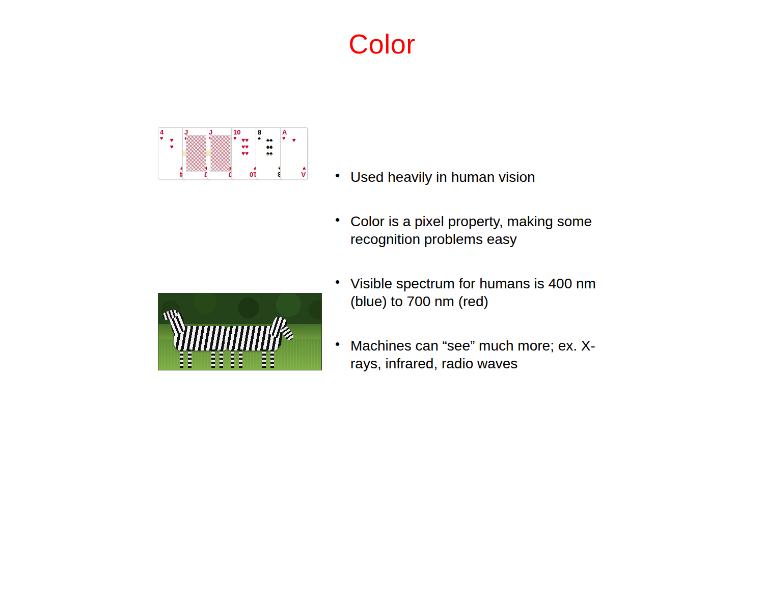Color
4♥
♥
♥
4♥
J♦
J♦
J♥
J♥
10♥
♥♥
♥♥
♥♥
10♥
8♠
♠♠
♠♠
♠♠
8♠
A♥
♥
A♥
Used heavily in human vision
Color is a pixel property, making some recognition problems easy
Visible spectrum for humans is 400 nm (blue) to 700 nm (red)
Machines can “see” much more; ex. X-rays, infrared, radio waves